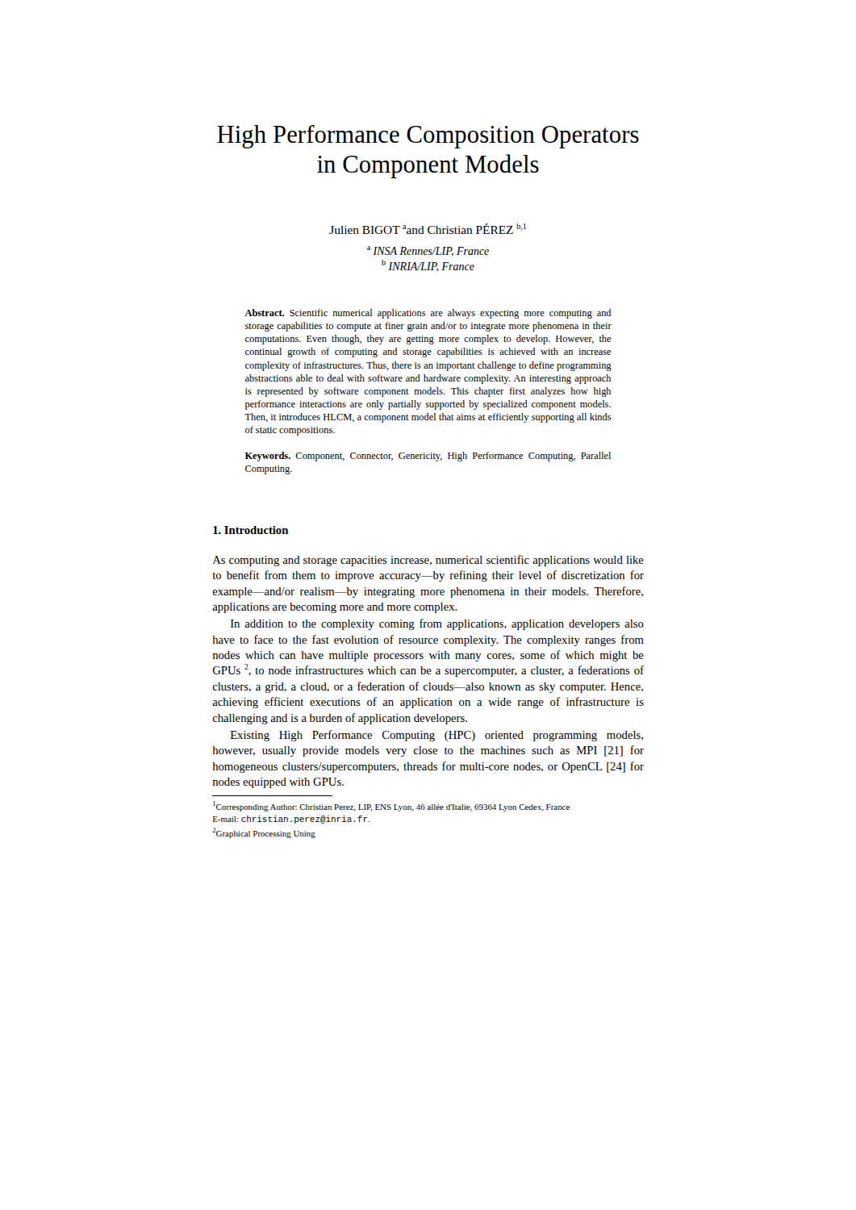High Performance Composition Operators
in Component Models
Julien BIGOT aand Christian PÉREZ b,1
a INSA Rennes/LIP, France
b INRIA/LIP, France
Abstract. Scientific numerical applications are always expecting more computing and storage capabilities to compute at finer grain and/or to integrate more phenomena in their computations. Even though, they are getting more complex to develop. However, the continual growth of computing and storage capabilities is achieved with an increase complexity of infrastructures. Thus, there is an important challenge to define programming abstractions able to deal with software and hardware complexity. An interesting approach is represented by software component models. This chapter first analyzes how high performance interactions are only partially supported by specialized component models. Then, it introduces HLCM, a component model that aims at efficiently supporting all kinds of static compositions.
Keywords. Component, Connector, Genericity, High Performance Computing, Parallel Computing.
1. Introduction
As computing and storage capacities increase, numerical scientific applications would like to benefit from them to improve accuracy—by refining their level of discretization for example—and/or realism—by integrating more phenomena in their models. Therefore, applications are becoming more and more complex.
In addition to the complexity coming from applications, application developers also have to face to the fast evolution of resource complexity. The complexity ranges from nodes which can have multiple processors with many cores, some of which might be GPUs 2, to node infrastructures which can be a supercomputer, a cluster, a federations of clusters, a grid, a cloud, or a federation of clouds—also known as sky computer. Hence, achieving efficient executions of an application on a wide range of infrastructure is challenging and is a burden of application developers.
Existing High Performance Computing (HPC) oriented programming models, however, usually provide models very close to the machines such as MPI [21] for homogeneous clusters/supercomputers, threads for multi-core nodes, or OpenCL [24] for nodes equipped with GPUs.
1Corresponding Author: Christian Perez, LIP, ENS Lyon, 46 allée d'Italie, 69364 Lyon Cedex, France
E-mail: christian.perez@inria.fr.
2Graphical Processing Uning